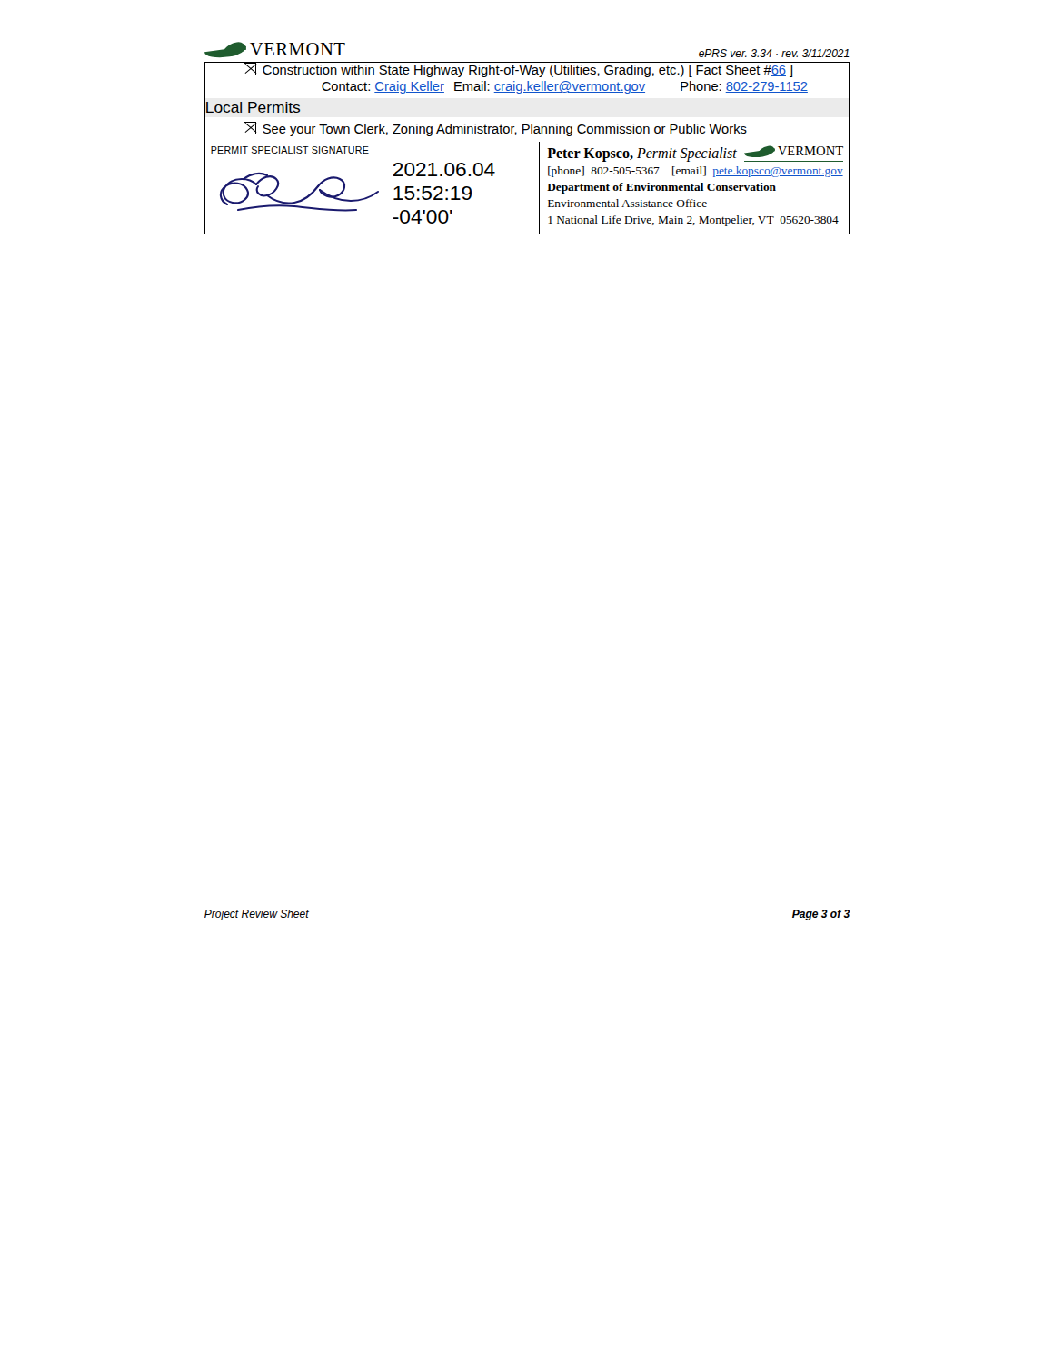VERMONT
ePRS ver. 3.34 · rev. 3/11/2021
| Construction within State Highway Right-of-Way (Utilities, Grading, etc.) [ Fact Sheet # 66 ] |
| Contact: Craig Keller Email: craig.keller@vermont.gov Phone: 802-279-1152 |
| Local Permits |
| See your Town Clerk, Zoning Administrator, Planning Commission or Public Works |
| PERMIT SPECIALIST SIGNATURE 2021.06.04 15:52:19 -04'00' VERMONT Peter Kopsco, Permit Specialist [phone] 802-505-5367 [email] pete.kopsco@vermont.gov Department of Environmental Conservation Environmental Assistance Office 1 National Life Drive, Main 2, Montpelier, VT 05620-3804 |
Project Review Sheet
Page 3 of 3